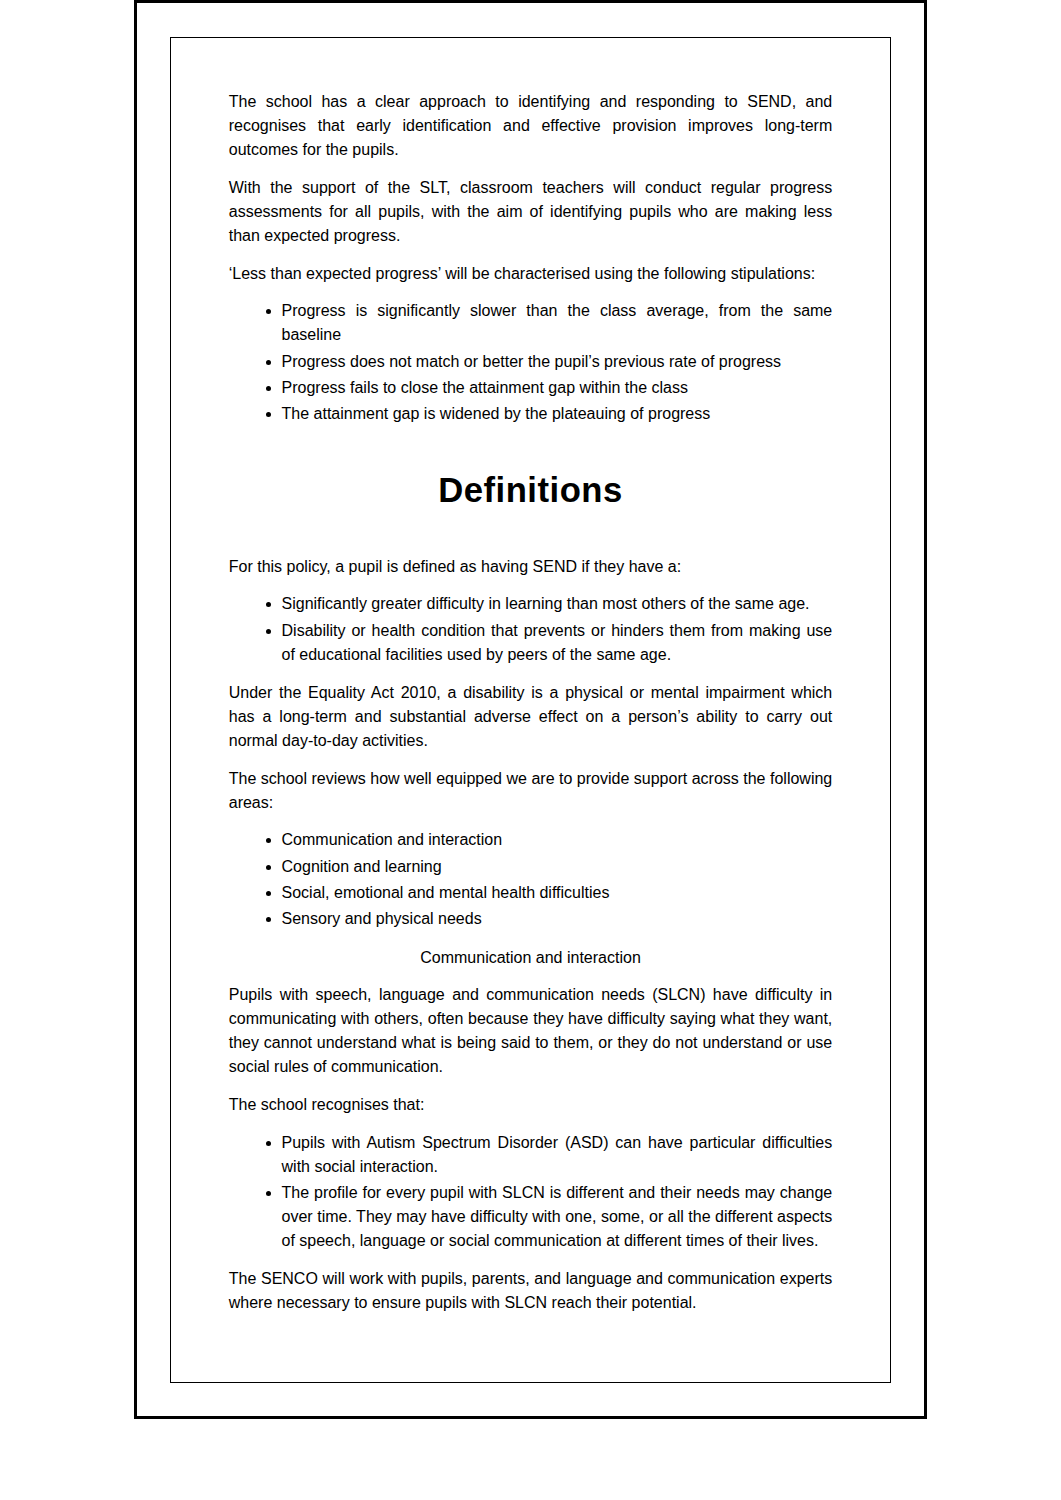The school has a clear approach to identifying and responding to SEND, and recognises that early identification and effective provision improves long-term outcomes for the pupils.
With the support of the SLT, classroom teachers will conduct regular progress assessments for all pupils, with the aim of identifying pupils who are making less than expected progress.
‘Less than expected progress’ will be characterised using the following stipulations:
Progress is significantly slower than the class average, from the same baseline
Progress does not match or better the pupil’s previous rate of progress
Progress fails to close the attainment gap within the class
The attainment gap is widened by the plateauing of progress
Definitions
For this policy, a pupil is defined as having SEND if they have a:
Significantly greater difficulty in learning than most others of the same age.
Disability or health condition that prevents or hinders them from making use of educational facilities used by peers of the same age.
Under the Equality Act 2010, a disability is a physical or mental impairment which has a long-term and substantial adverse effect on a person’s ability to carry out normal day-to-day activities.
The school reviews how well equipped we are to provide support across the following areas:
Communication and interaction
Cognition and learning
Social, emotional and mental health difficulties
Sensory and physical needs
Communication and interaction
Pupils with speech, language and communication needs (SLCN) have difficulty in communicating with others, often because they have difficulty saying what they want, they cannot understand what is being said to them, or they do not understand or use social rules of communication.
The school recognises that:
Pupils with Autism Spectrum Disorder (ASD) can have particular difficulties with social interaction.
The profile for every pupil with SLCN is different and their needs may change over time. They may have difficulty with one, some, or all the different aspects of speech, language or social communication at different times of their lives.
The SENCO will work with pupils, parents, and language and communication experts where necessary to ensure pupils with SLCN reach their potential.